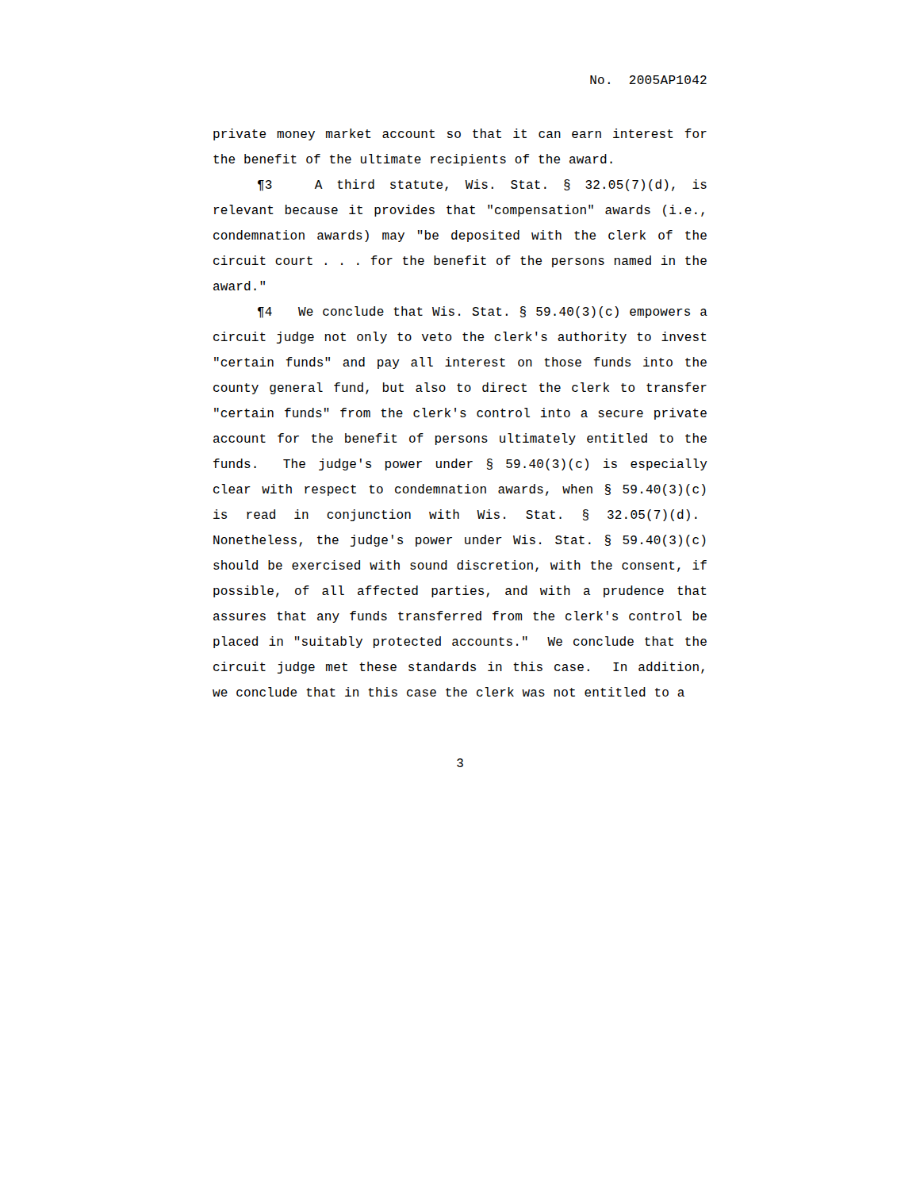No. 2005AP1042
private money market account so that it can earn interest for the benefit of the ultimate recipients of the award.
¶3 A third statute, Wis. Stat. § 32.05(7)(d), is relevant because it provides that "compensation" awards (i.e., condemnation awards) may "be deposited with the clerk of the circuit court . . . for the benefit of the persons named in the award."
¶4 We conclude that Wis. Stat. § 59.40(3)(c) empowers a circuit judge not only to veto the clerk's authority to invest "certain funds" and pay all interest on those funds into the county general fund, but also to direct the clerk to transfer "certain funds" from the clerk's control into a secure private account for the benefit of persons ultimately entitled to the funds. The judge's power under § 59.40(3)(c) is especially clear with respect to condemnation awards, when § 59.40(3)(c) is read in conjunction with Wis. Stat. § 32.05(7)(d). Nonetheless, the judge's power under Wis. Stat. § 59.40(3)(c) should be exercised with sound discretion, with the consent, if possible, of all affected parties, and with a prudence that assures that any funds transferred from the clerk's control be placed in "suitably protected accounts." We conclude that the circuit judge met these standards in this case. In addition, we conclude that in this case the clerk was not entitled to a
3